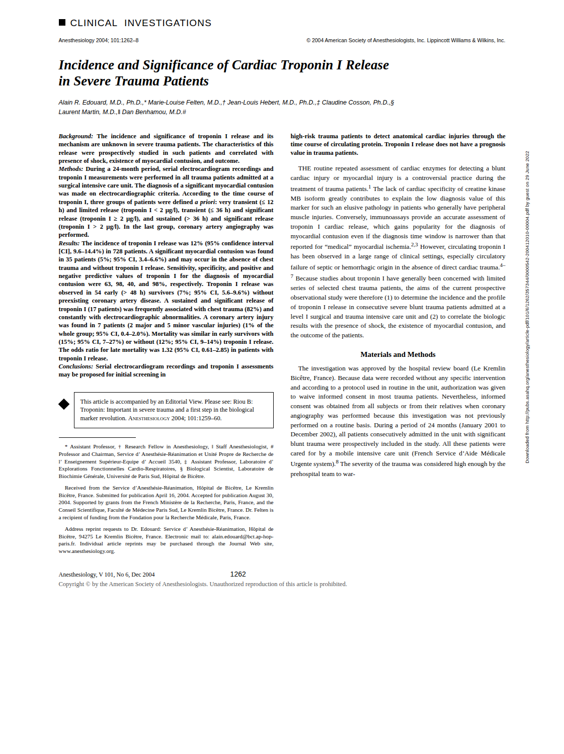CLINICAL INVESTIGATIONS
Anesthesiology 2004; 101:1262–8
© 2004 American Society of Anesthesiologists, Inc. Lippincott Williams & Wilkins, Inc.
Incidence and Significance of Cardiac Troponin I Release
in Severe Trauma Patients
Alain R. Edouard, M.D., Ph.D.,* Marie-Louise Felten, M.D.,† Jean-Louis Hebert, M.D., Ph.D.,‡ Claudine Cosson, Ph.D.,§
Laurent Martin, M.D.,‖ Dan Benhamou, M.D.#
Background: The incidence and significance of troponin I release and its mechanism are unknown in severe trauma patients. The characteristics of this release were prospectively studied in such patients and correlated with presence of shock, existence of myocardial contusion, and outcome.
Methods: During a 24-month period, serial electrocardiogram recordings and troponin I measurements were performed in all trauma patients admitted at a surgical intensive care unit. The diagnosis of a significant myocardial contusion was made on electrocardiographic criteria. According to the time course of troponin I, three groups of patients were defined a priori: very transient (≤ 12 h) and limited release (troponin I < 2 μg/l), transient (≤ 36 h) and significant release (troponin I ≥ 2 μg/l), and sustained (> 36 h) and significant release (troponin I > 2 μg/l). In the last group, coronary artery angiography was performed.
Results: The incidence of troponin I release was 12% (95% confidence interval [CI], 9.6–14.4%) in 728 patients. A significant myocardial contusion was found in 35 patients (5%; 95% CI, 3.4–6.6%) and may occur in the absence of chest trauma and without troponin I release. Sensitivity, specificity, and positive and negative predictive values of troponin I for the diagnosis of myocardial contusion were 63, 98, 40, and 98%, respectively. Troponin I release was observed in 54 early (> 48 h) survivors (7%; 95% CI, 5.6–9.6%) without preexisting coronary artery disease. A sustained and significant release of troponin I (17 patients) was frequently associated with chest trauma (82%) and constantly with electrocardiographic abnormalities. A coronary artery injury was found in 7 patients (2 major and 5 minor vascular injuries) (1% of the whole group; 95% CI, 0.4–2.0%). Mortality was similar in early survivors with (15%; 95% CI, 7–27%) or without (12%; 95% CI, 9–14%) troponin I release. The odds ratio for late mortality was 1.32 (95% CI, 0.61–2.85) in patients with troponin I release.
Conclusions: Serial electrocardiogram recordings and troponin I assessments may be proposed for initial screening in
This article is accompanied by an Editorial View. Please see: Riou B: Troponin: Important in severe trauma and a first step in the biological marker revolution. Anesthesiology 2004; 101:1259–60.
* Assistant Professor, † Research Fellow in Anesthesiology, ‖ Staff Anesthesiologist, # Professor and Chairman, Service d’ Anesthésie-Réanimation et Unité Propre de Recherche de l’ Enseignement Supérieur-Equipe d’ Accueil 3540, ‡ Assistant Professor, Laboratoire d’ Explorations Fonctionnelles Cardio-Respiratoires, § Biological Scientist, Laboratoire de Biochimie Générale, Université de Paris Sud, Hôpital de Bicêtre.
Received from the Service d’Anesthésie-Réanimation, Hôpital de Bicêtre, Le Kremlin Bicêtre, France. Submitted for publication April 16, 2004. Accepted for publication August 30, 2004. Supported by grants from the French Ministère de la Recherche, Paris, France, and the Conseil Scientifique, Faculté de Médecine Paris Sud, Le Kremlin Bicêtre, France. Dr. Felten is a recipient of funding from the Fondation pour la Recherche Médicale, Paris, France.
Address reprint requests to Dr. Edouard: Service d’ Anesthésie-Réanimation, Hôpital de Bicêtre, 94275 Le Kremlin Bicêtre, France. Electronic mail to: alain.edouard@bct.ap-hop-paris.fr. Individual article reprints may be purchased through the Journal Web site, www.anesthesiology.org.
high-risk trauma patients to detect anatomical cardiac injuries through the time course of circulating protein. Troponin I release does not have a prognosis value in trauma patients.
THE routine repeated assessment of cardiac enzymes for detecting a blunt cardiac injury or myocardial injury is a controversial practice during the treatment of trauma patients.1 The lack of cardiac specificity of creatine kinase MB isoform greatly contributes to explain the low diagnosis value of this marker for such an elusive pathology in patients who generally have peripheral muscle injuries. Conversely, immunoassays provide an accurate assessment of troponin I cardiac release, which gains popularity for the diagnosis of myocardial contusion even if the diagnosis time window is narrower than that reported for “medical” myocardial ischemia.2,3 However, circulating troponin I has been observed in a large range of clinical settings, especially circulatory failure of septic or hemorrhagic origin in the absence of direct cardiac trauma.4–7 Because studies about troponin I have generally been concerned with limited series of selected chest trauma patients, the aims of the current prospective observational study were therefore (1) to determine the incidence and the profile of troponin I release in consecutive severe blunt trauma patients admitted at a level I surgical and trauma intensive care unit and (2) to correlate the biologic results with the presence of shock, the existence of myocardial contusion, and the outcome of the patients.
Materials and Methods
The investigation was approved by the hospital review board (Le Kremlin Bicêtre, France). Because data were recorded without any specific intervention and according to a protocol used in routine in the unit, authorization was given to waive informed consent in most trauma patients. Nevertheless, informed consent was obtained from all subjects or from their relatives when coronary angiography was performed because this investigation was not previously performed on a routine basis. During a period of 24 months (January 2001 to December 2002), all patients consecutively admitted in the unit with significant blunt trauma were prospectively included in the study. All these patients were cared for by a mobile intensive care unit (French Service d’Aide Médicale Urgente system).8 The severity of the trauma was considered high enough by the prehospital team to war-
Anesthesiology, V 101, No 6, Dec 2004
1262
Copyright © by the American Society of Anesthesiologists. Unauthorized reproduction of this article is prohibited.
Downloaded from http://pubs.asahq.org/anesthesiology/article-pdf/101/6/1262/357344/0000542-200412010-00004.pdf by guest on 29 June 2022